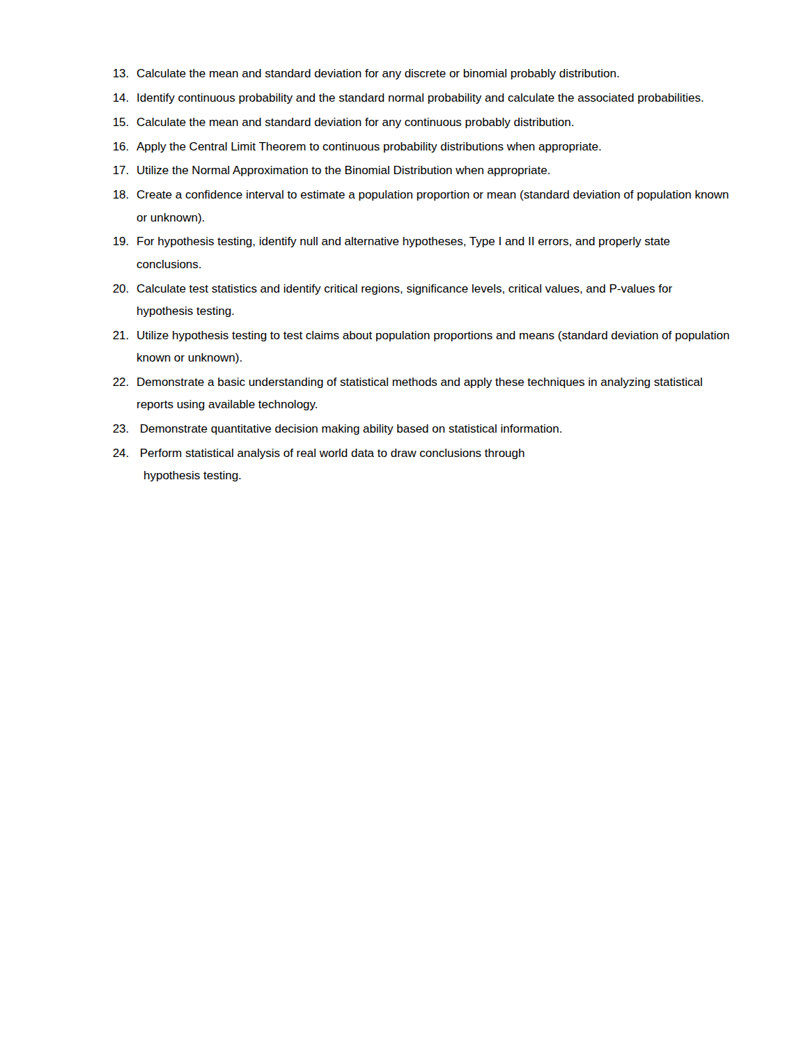Calculate the mean and standard deviation for any discrete or binomial probably distribution.
Identify continuous probability and the standard normal probability and calculate the associated probabilities.
Calculate the mean and standard deviation for any continuous probably distribution.
Apply the Central Limit Theorem to continuous probability distributions when appropriate.
Utilize the Normal Approximation to the Binomial Distribution when appropriate.
Create a confidence interval to estimate a population proportion or mean (standard deviation of population known or unknown).
For hypothesis testing, identify null and alternative hypotheses, Type I and II errors, and properly state conclusions.
Calculate test statistics and identify critical regions, significance levels, critical values, and P-values for hypothesis testing.
Utilize hypothesis testing to test claims about population proportions and means (standard deviation of population known or unknown).
Demonstrate a basic understanding of statistical methods and apply these techniques in analyzing statistical reports using available technology.
Demonstrate quantitative decision making ability based on statistical information.
Perform statistical analysis of real world data to draw conclusions through hypothesis testing.